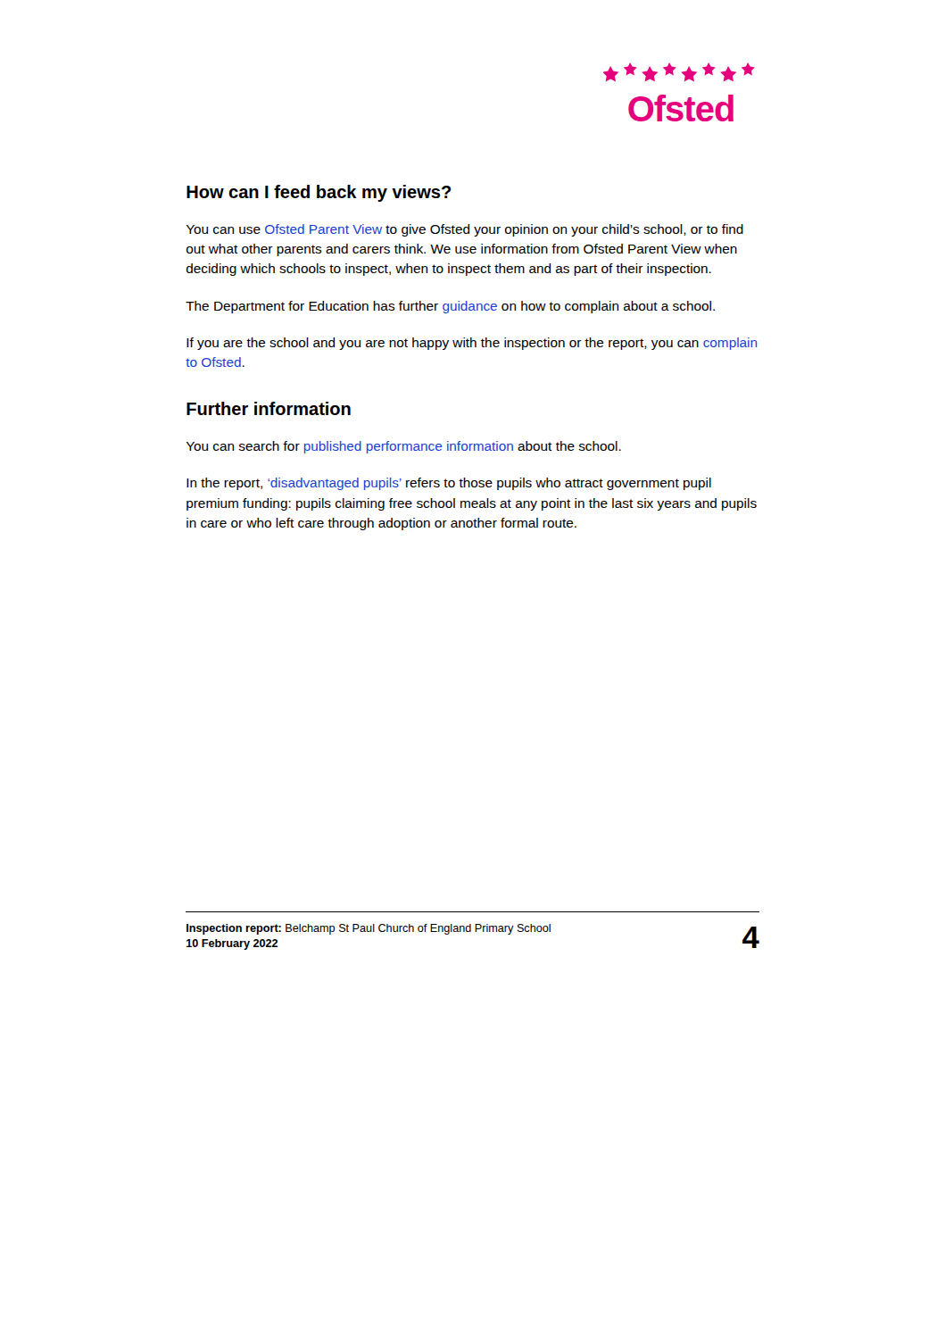Ofsted
How can I feed back my views?
You can use Ofsted Parent View to give Ofsted your opinion on your child’s school, or to find out what other parents and carers think. We use information from Ofsted Parent View when deciding which schools to inspect, when to inspect them and as part of their inspection.
The Department for Education has further guidance on how to complain about a school.
If you are the school and you are not happy with the inspection or the report, you can complain to Ofsted.
Further information
You can search for published performance information about the school.
In the report, ‘disadvantaged pupils’ refers to those pupils who attract government pupil premium funding: pupils claiming free school meals at any point in the last six years and pupils in care or who left care through adoption or another formal route.
Inspection report: Belchamp St Paul Church of England Primary School
10 February 2022
4